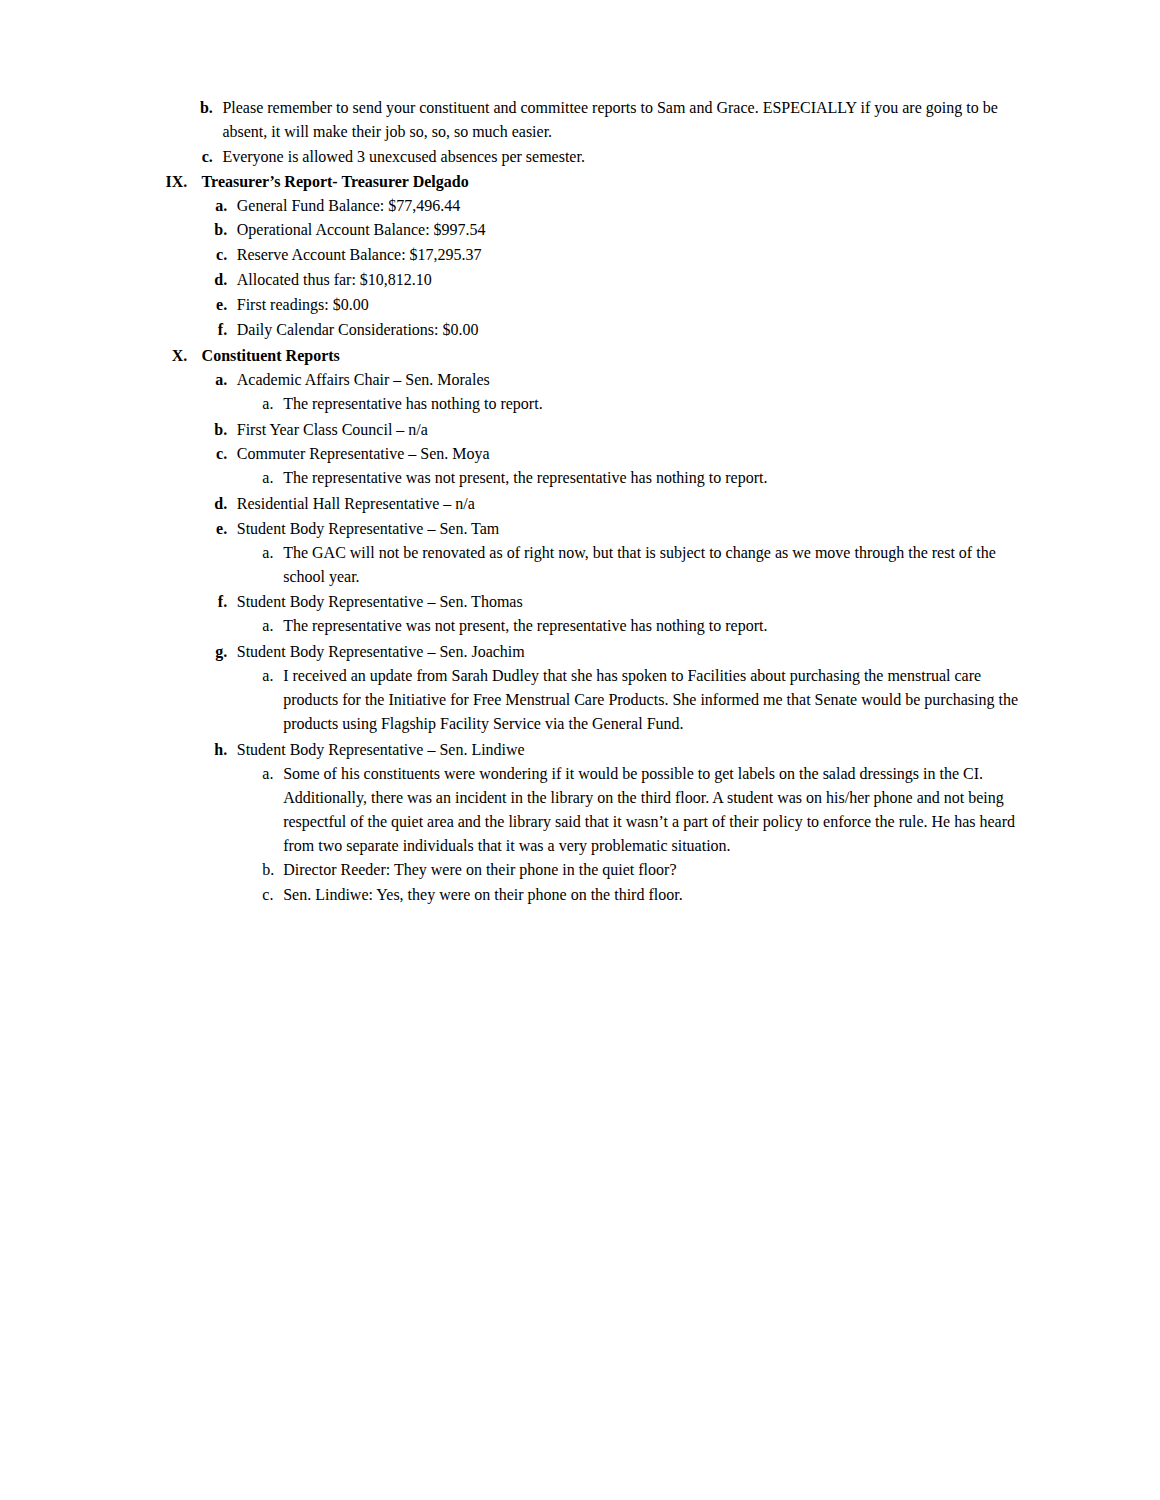b. Please remember to send your constituent and committee reports to Sam and Grace. ESPECIALLY if you are going to be absent, it will make their job so, so, so much easier.
c. Everyone is allowed 3 unexcused absences per semester.
IX. Treasurer’s Report- Treasurer Delgado
a. General Fund Balance: $77,496.44
b. Operational Account Balance: $997.54
c. Reserve Account Balance: $17,295.37
d. Allocated thus far: $10,812.10
e. First readings: $0.00
f. Daily Calendar Considerations: $0.00
X. Constituent Reports
a. Academic Affairs Chair – Sen. Morales
a. The representative has nothing to report.
b. First Year Class Council – n/a
c. Commuter Representative – Sen. Moya
a. The representative was not present, the representative has nothing to report.
d. Residential Hall Representative – n/a
e. Student Body Representative – Sen. Tam
a. The GAC will not be renovated as of right now, but that is subject to change as we move through the rest of the school year.
f. Student Body Representative – Sen. Thomas
a. The representative was not present, the representative has nothing to report.
g. Student Body Representative – Sen. Joachim
a. I received an update from Sarah Dudley that she has spoken to Facilities about purchasing the menstrual care products for the Initiative for Free Menstrual Care Products. She informed me that Senate would be purchasing the products using Flagship Facility Service via the General Fund.
h. Student Body Representative – Sen. Lindiwe
a. Some of his constituents were wondering if it would be possible to get labels on the salad dressings in the CI. Additionally, there was an incident in the library on the third floor. A student was on his/her phone and not being respectful of the quiet area and the library said that it wasn’t a part of their policy to enforce the rule. He has heard from two separate individuals that it was a very problematic situation.
b. Director Reeder: They were on their phone in the quiet floor?
c. Sen. Lindiwe: Yes, they were on their phone on the third floor.